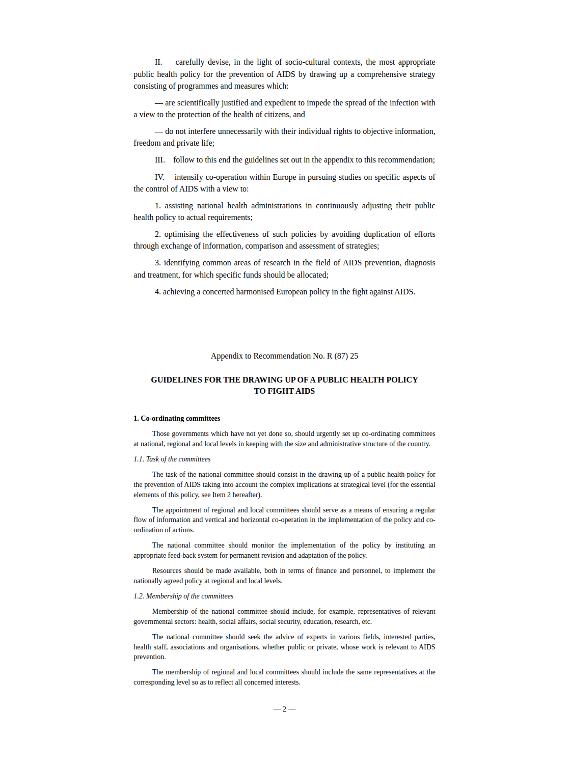II. carefully devise, in the light of socio-cultural contexts, the most appropriate public health policy for the prevention of AIDS by drawing up a comprehensive strategy consisting of programmes and measures which:
— are scientifically justified and expedient to impede the spread of the infection with a view to the protection of the health of citizens, and
— do not interfere unnecessarily with their individual rights to objective information, freedom and private life;
III. follow to this end the guidelines set out in the appendix to this recommendation;
IV. intensify co-operation within Europe in pursuing studies on specific aspects of the control of AIDS with a view to:
1. assisting national health administrations in continuously adjusting their public health policy to actual requirements;
2. optimising the effectiveness of such policies by avoiding duplication of efforts through exchange of information, comparison and assessment of strategies;
3. identifying common areas of research in the field of AIDS prevention, diagnosis and treatment, for which specific funds should be allocated;
4. achieving a concerted harmonised European policy in the fight against AIDS.
Appendix to Recommendation No. R (87) 25
GUIDELINES FOR THE DRAWING UP OF A PUBLIC HEALTH POLICY
TO FIGHT AIDS
1. Co-ordinating committees
Those governments which have not yet done so, should urgently set up co-ordinating committees at national, regional and local levels in keeping with the size and administrative structure of the country.
1.1. Task of the committees
The task of the national committee should consist in the drawing up of a public health policy for the prevention of AIDS taking into account the complex implications at strategical level (for the essential elements of this policy, see Item 2 hereafter).
The appointment of regional and local committees should serve as a means of ensuring a regular flow of information and vertical and horizontal co-operation in the implementation of the policy and co-ordination of actions.
The national committee should monitor the implementation of the policy by instituting an appropriate feed-back system for permanent revision and adaptation of the policy.
Resources should be made available, both in terms of finance and personnel, to implement the nationally agreed policy at regional and local levels.
1.2. Membership of the committees
Membership of the national committee should include, for example, representatives of relevant governmental sectors: health, social affairs, social security, education, research, etc.
The national committee should seek the advice of experts in various fields, interested parties, health staff, associations and organisations, whether public or private, whose work is relevant to AIDS prevention.
The membership of regional and local committees should include the same representatives at the corresponding level so as to reflect all concerned interests.
— 2 —